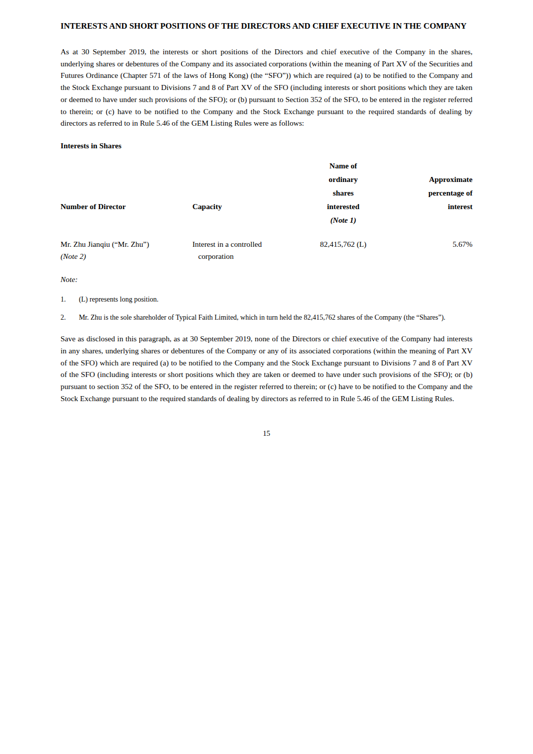INTERESTS AND SHORT POSITIONS OF THE DIRECTORS AND CHIEF EXECUTIVE IN THE COMPANY
As at 30 September 2019, the interests or short positions of the Directors and chief executive of the Company in the shares, underlying shares or debentures of the Company and its associated corporations (within the meaning of Part XV of the Securities and Futures Ordinance (Chapter 571 of the laws of Hong Kong) (the “SFO”)) which are required (a) to be notified to the Company and the Stock Exchange pursuant to Divisions 7 and 8 of Part XV of the SFO (including interests or short positions which they are taken or deemed to have under such provisions of the SFO); or (b) pursuant to Section 352 of the SFO, to be entered in the register referred to therein; or (c) have to be notified to the Company and the Stock Exchange pursuant to the required standards of dealing by directors as referred to in Rule 5.46 of the GEM Listing Rules were as follows:
Interests in Shares
| | | Name of | |
| --- | --- | --- | --- |
| | | ordinary | Approximate |
| | | shares | percentage of |
| Number of Director | Capacity | interested | interest |
| | | (Note 1) | |
| Mr. Zhu Jianqiu (“Mr. Zhu”) | Interest in a controlled | 82,415,762 (L) | 5.67% |
| (Note 2) | corporation | | |
Note:
(L) represents long position.
Mr. Zhu is the sole shareholder of Typical Faith Limited, which in turn held the 82,415,762 shares of the Company (the “Shares”).
Save as disclosed in this paragraph, as at 30 September 2019, none of the Directors or chief executive of the Company had interests in any shares, underlying shares or debentures of the Company or any of its associated corporations (within the meaning of Part XV of the SFO) which are required (a) to be notified to the Company and the Stock Exchange pursuant to Divisions 7 and 8 of Part XV of the SFO (including interests or short positions which they are taken or deemed to have under such provisions of the SFO); or (b) pursuant to section 352 of the SFO, to be entered in the register referred to therein; or (c) have to be notified to the Company and the Stock Exchange pursuant to the required standards of dealing by directors as referred to in Rule 5.46 of the GEM Listing Rules.
15